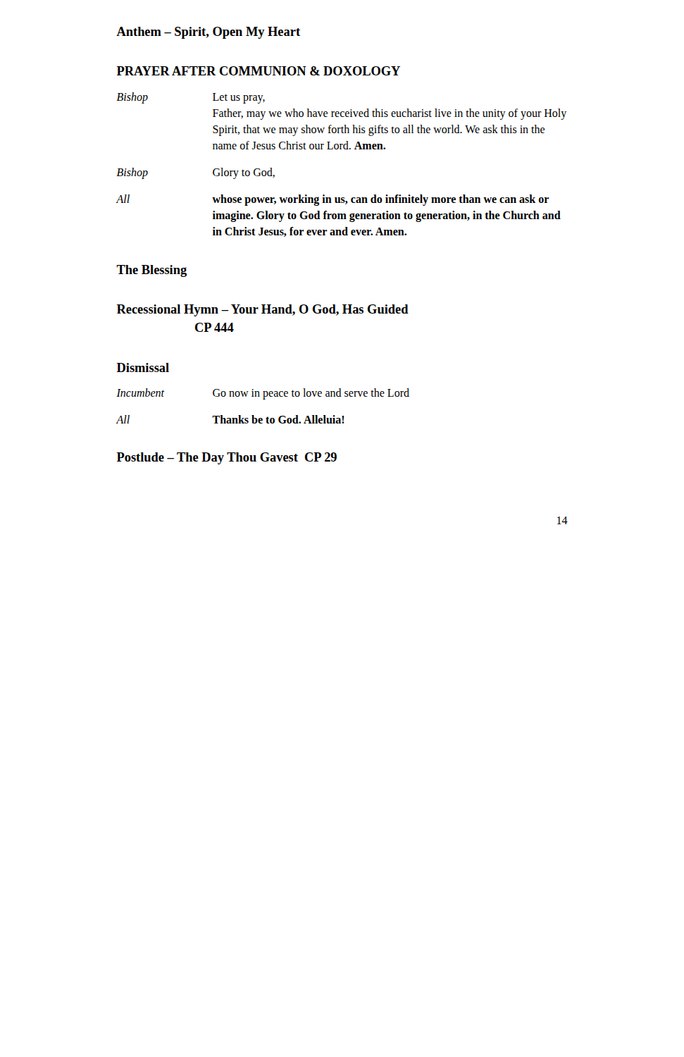Anthem – Spirit, Open My Heart
PRAYER AFTER COMMUNION & DOXOLOGY
Bishop
Let us pray,
Father, may we who have received this eucharist live in the unity of your Holy Spirit, that we may show forth his gifts to all the world. We ask this in the name of Jesus Christ our Lord. Amen.
Bishop
Glory to God,
All
whose power, working in us, can do infinitely more than we can ask or imagine. Glory to God from generation to generation, in the Church and in Christ Jesus, for ever and ever. Amen.
The Blessing
Recessional Hymn – Your Hand, O God, Has Guided CP 444
Dismissal
Incumbent
Go now in peace to love and serve the Lord
All
Thanks be to God. Alleluia!
Postlude – The Day Thou Gavest CP 29
14